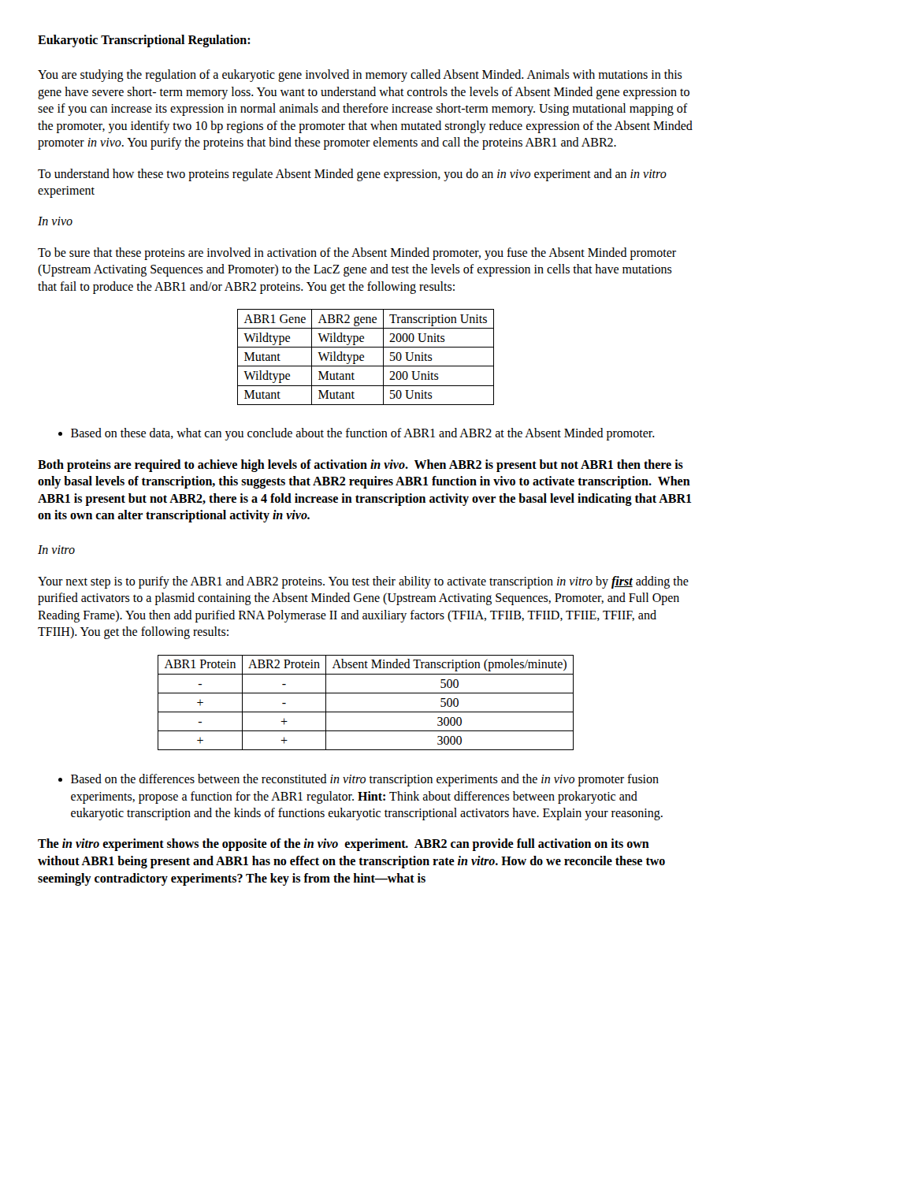Eukaryotic Transcriptional Regulation:
You are studying the regulation of a eukaryotic gene involved in memory called Absent Minded. Animals with mutations in this gene have severe short- term memory loss. You want to understand what controls the levels of Absent Minded gene expression to see if you can increase its expression in normal animals and therefore increase short-term memory. Using mutational mapping of the promoter, you identify two 10 bp regions of the promoter that when mutated strongly reduce expression of the Absent Minded promoter in vivo. You purify the proteins that bind these promoter elements and call the proteins ABR1 and ABR2.
To understand how these two proteins regulate Absent Minded gene expression, you do an in vivo experiment and an in vitro experiment
In vivo
To be sure that these proteins are involved in activation of the Absent Minded promoter, you fuse the Absent Minded promoter (Upstream Activating Sequences and Promoter) to the LacZ gene and test the levels of expression in cells that have mutations that fail to produce the ABR1 and/or ABR2 proteins. You get the following results:
| ABR1 Gene | ABR2 gene | Transcription Units |
| --- | --- | --- |
| Wildtype | Wildtype | 2000 Units |
| Mutant | Wildtype | 50 Units |
| Wildtype | Mutant | 200 Units |
| Mutant | Mutant | 50 Units |
Based on these data, what can you conclude about the function of ABR1 and ABR2 at the Absent Minded promoter.
Both proteins are required to achieve high levels of activation in vivo. When ABR2 is present but not ABR1 then there is only basal levels of transcription, this suggests that ABR2 requires ABR1 function in vivo to activate transcription. When ABR1 is present but not ABR2, there is a 4 fold increase in transcription activity over the basal level indicating that ABR1 on its own can alter transcriptional activity in vivo.
In vitro
Your next step is to purify the ABR1 and ABR2 proteins. You test their ability to activate transcription in vitro by first adding the purified activators to a plasmid containing the Absent Minded Gene (Upstream Activating Sequences, Promoter, and Full Open Reading Frame). You then add purified RNA Polymerase II and auxiliary factors (TFIIA, TFIIB, TFIID, TFIIE, TFIIF, and TFIIH). You get the following results:
| ABR1 Protein | ABR2 Protein | Absent Minded Transcription (pmoles/minute) |
| --- | --- | --- |
| - | - | 500 |
| + | - | 500 |
| - | + | 3000 |
| + | + | 3000 |
Based on the differences between the reconstituted in vitro transcription experiments and the in vivo promoter fusion experiments, propose a function for the ABR1 regulator. Hint: Think about differences between prokaryotic and eukaryotic transcription and the kinds of functions eukaryotic transcriptional activators have. Explain your reasoning.
The in vitro experiment shows the opposite of the in vivo experiment. ABR2 can provide full activation on its own without ABR1 being present and ABR1 has no effect on the transcription rate in vitro. How do we reconcile these two seemingly contradictory experiments? The key is from the hint—what is